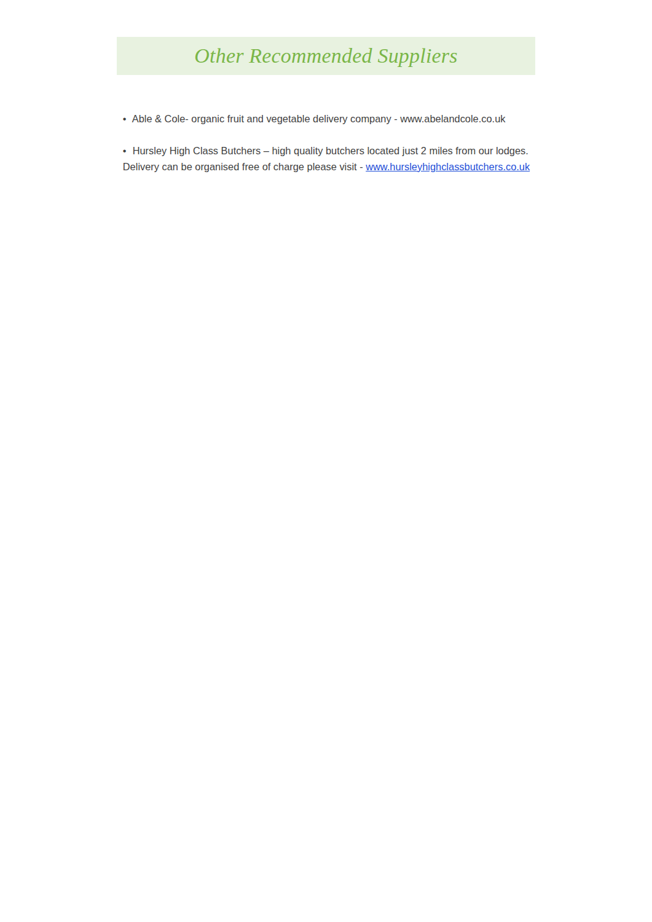Other Recommended Suppliers
• Able & Cole- organic fruit and vegetable delivery company - www.abelandcole.co.uk
• Hursley High Class Butchers – high quality butchers located just 2 miles from our lodges. Delivery can be organised free of charge please visit - www.hursleyhighclassbutchers.co.uk